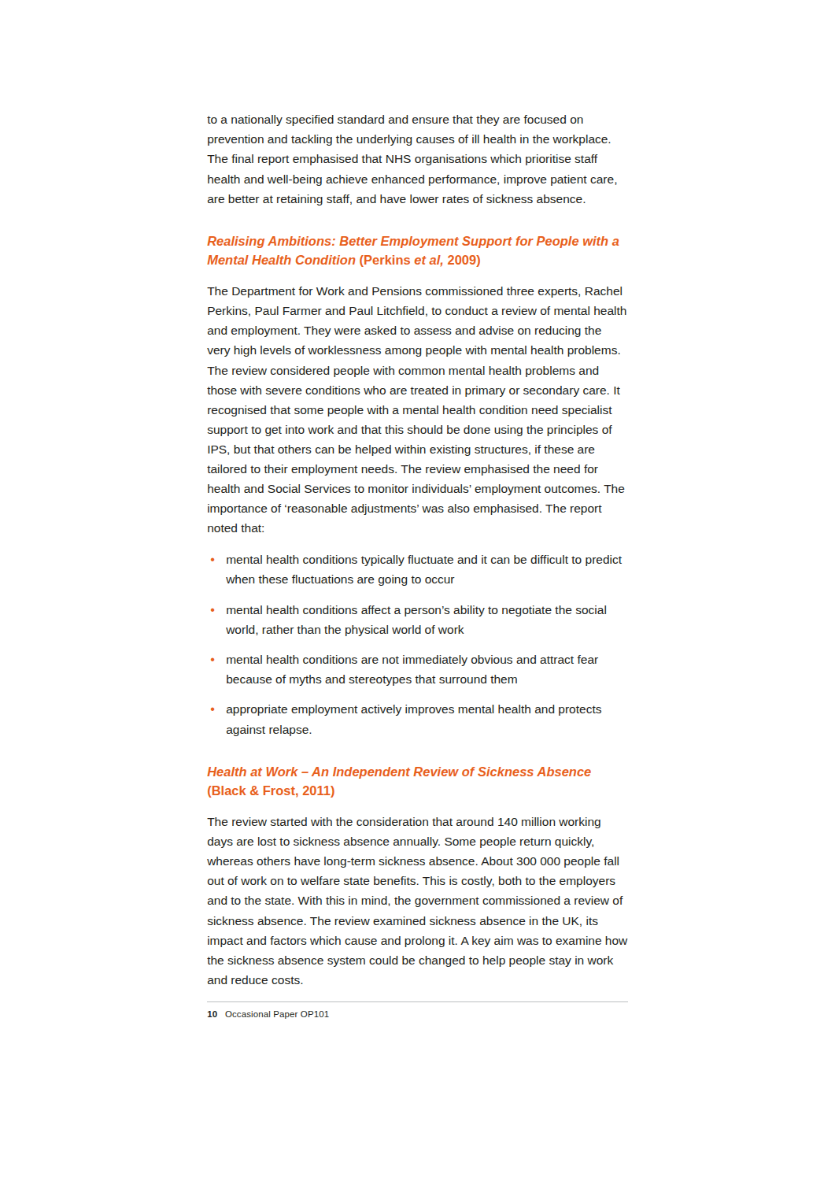to a nationally specified standard and ensure that they are focused on prevention and tackling the underlying causes of ill health in the workplace. The final report emphasised that NHS organisations which prioritise staff health and well-being achieve enhanced performance, improve patient care, are better at retaining staff, and have lower rates of sickness absence.
Realising Ambitions: Better Employment Support for People with a Mental Health Condition (Perkins et al, 2009)
The Department for Work and Pensions commissioned three experts, Rachel Perkins, Paul Farmer and Paul Litchfield, to conduct a review of mental health and employment. They were asked to assess and advise on reducing the very high levels of worklessness among people with mental health problems. The review considered people with common mental health problems and those with severe conditions who are treated in primary or secondary care. It recognised that some people with a mental health condition need specialist support to get into work and that this should be done using the principles of IPS, but that others can be helped within existing structures, if these are tailored to their employment needs. The review emphasised the need for health and Social Services to monitor individuals’ employment outcomes. The importance of ‘reasonable adjustments’ was also emphasised. The report noted that:
mental health conditions typically fluctuate and it can be difficult to predict when these fluctuations are going to occur
mental health conditions affect a person’s ability to negotiate the social world, rather than the physical world of work
mental health conditions are not immediately obvious and attract fear because of myths and stereotypes that surround them
appropriate employment actively improves mental health and protects against relapse.
Health at Work – An Independent Review of Sickness Absence (Black & Frost, 2011)
The review started with the consideration that around 140 million working days are lost to sickness absence annually. Some people return quickly, whereas others have long-term sickness absence. About 300 000 people fall out of work on to welfare state benefits. This is costly, both to the employers and to the state. With this in mind, the government commissioned a review of sickness absence. The review examined sickness absence in the UK, its impact and factors which cause and prolong it. A key aim was to examine how the sickness absence system could be changed to help people stay in work and reduce costs.
10 Occasional Paper OP101